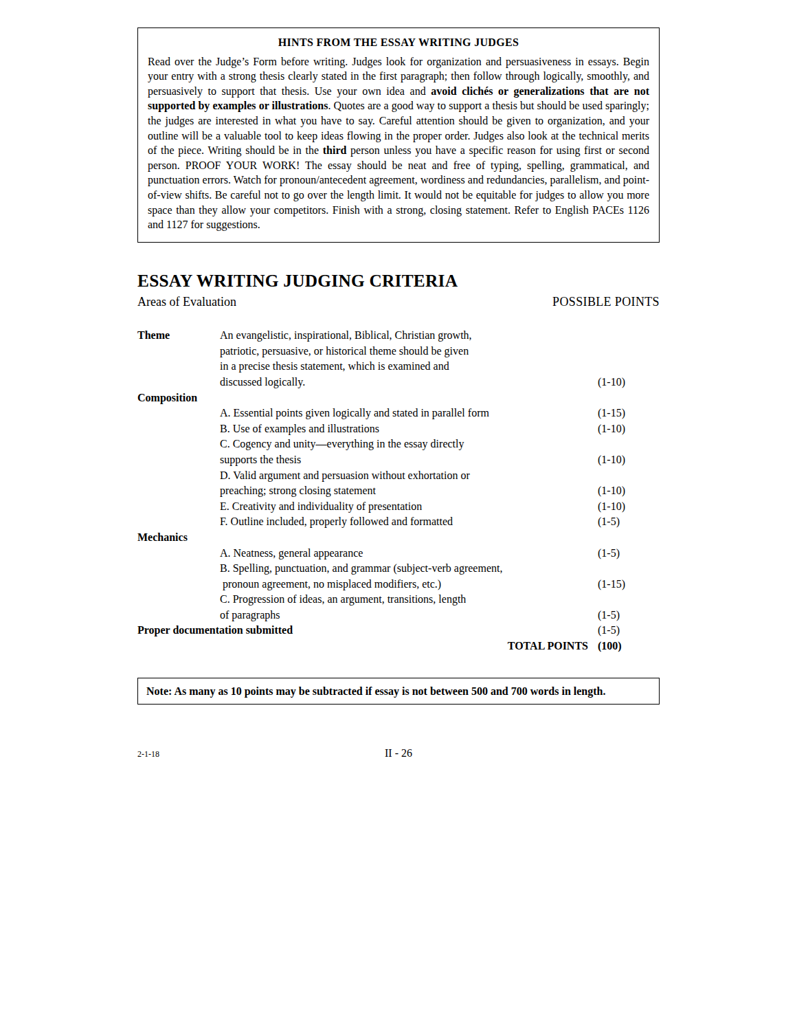HINTS FROM THE ESSAY WRITING JUDGES
Read over the Judge’s Form before writing. Judges look for organization and persuasiveness in essays. Begin your entry with a strong thesis clearly stated in the first paragraph; then follow through logically, smoothly, and persuasively to support that thesis. Use your own idea and avoid clichés or generalizations that are not supported by examples or illustrations. Quotes are a good way to support a thesis but should be used sparingly; the judges are interested in what you have to say. Careful attention should be given to organization, and your outline will be a valuable tool to keep ideas flowing in the proper order. Judges also look at the technical merits of the piece. Writing should be in the third person unless you have a specific reason for using first or second person. PROOF YOUR WORK! The essay should be neat and free of typing, spelling, grammatical, and punctuation errors. Watch for pronoun/antecedent agreement, wordiness and redundancies, parallelism, and point-of-view shifts. Be careful not to go over the length limit. It would not be equitable for judges to allow you more space than they allow your competitors. Finish with a strong, closing statement. Refer to English PACEs 1126 and 1127 for suggestions.
ESSAY WRITING JUDGING CRITERIA
Areas of Evaluation POSSIBLE POINTS
| Theme | An evangelistic, inspirational, Biblical, Christian growth, | |
| | patriotic, persuasive, or historical theme should be given | |
| | in a precise thesis statement, which is examined and | |
| | discussed logically. | (1-10) |
| Composition | | |
| | A. Essential points given logically and stated in parallel form | (1-15) |
| | B. Use of examples and illustrations | (1-10) |
| | C. Cogency and unity—everything in the essay directly | |
| | supports the thesis | (1-10) |
| | D. Valid argument and persuasion without exhortation or | |
| | preaching; strong closing statement | (1-10) |
| | E. Creativity and individuality of presentation | (1-10) |
| | F. Outline included, properly followed and formatted | (1-5) |
| Mechanics | | |
| | A. Neatness, general appearance | (1-5) |
| | B. Spelling, punctuation, and grammar (subject-verb agreement, | |
| | pronoun agreement, no misplaced modifiers, etc.) | (1-15) |
| | C. Progression of ideas, an argument, transitions, length | |
| | of paragraphs | (1-5) |
| Proper documentation submitted | (1-5) |
| | TOTAL POINTS | (100) |
Note: As many as 10 points may be subtracted if essay is not between 500 and 700 words in length.
2-1-18
II - 26